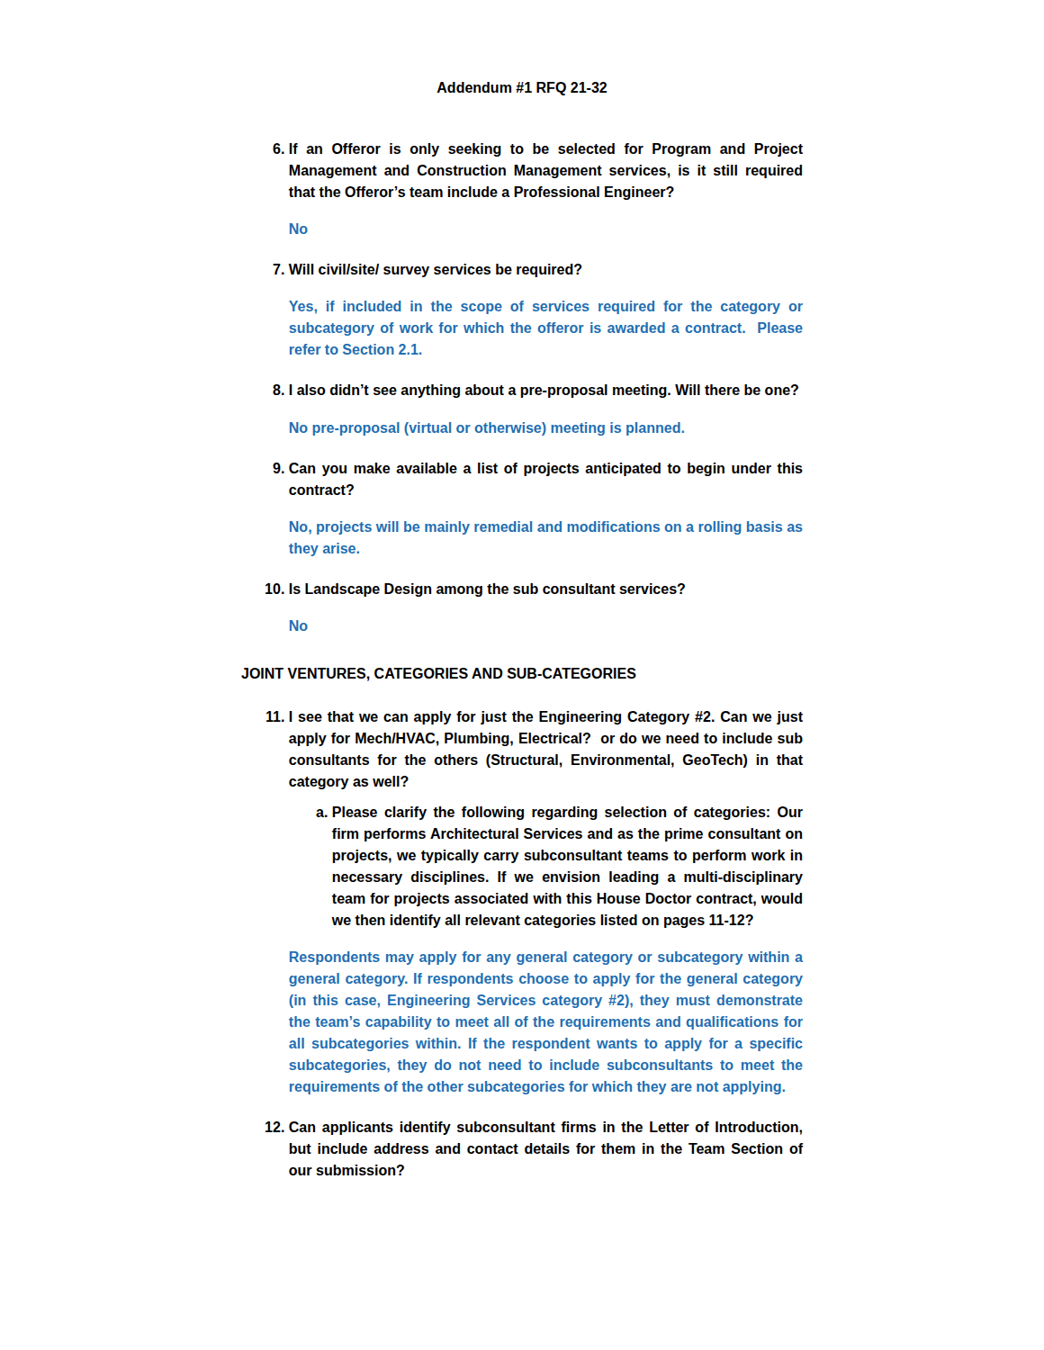Addendum #1 RFQ 21-32
If an Offeror is only seeking to be selected for Program and Project Management and Construction Management services, is it still required that the Offeror’s team include a Professional Engineer?
No
Will civil/site/ survey services be required?
Yes, if included in the scope of services required for the category or subcategory of work for which the offeror is awarded a contract. Please refer to Section 2.1.
I also didn’t see anything about a pre-proposal meeting. Will there be one?
No pre-proposal (virtual or otherwise) meeting is planned.
Can you make available a list of projects anticipated to begin under this contract?
No, projects will be mainly remedial and modifications on a rolling basis as they arise.
Is Landscape Design among the sub consultant services?
No
JOINT VENTURES, CATEGORIES AND SUB-CATEGORIES
I see that we can apply for just the Engineering Category #2. Can we just apply for Mech/HVAC, Plumbing, Electrical? or do we need to include sub consultants for the others (Structural, Environmental, GeoTech) in that category as well?
Please clarify the following regarding selection of categories: Our firm performs Architectural Services and as the prime consultant on projects, we typically carry subconsultant teams to perform work in necessary disciplines. If we envision leading a multi-disciplinary team for projects associated with this House Doctor contract, would we then identify all relevant categories listed on pages 11-12?
Respondents may apply for any general category or subcategory within a general category. If respondents choose to apply for the general category (in this case, Engineering Services category #2), they must demonstrate the team’s capability to meet all of the requirements and qualifications for all subcategories within. If the respondent wants to apply for a specific subcategories, they do not need to include subconsultants to meet the requirements of the other subcategories for which they are not applying.
Can applicants identify subconsultant firms in the Letter of Introduction, but include address and contact details for them in the Team Section of our submission?